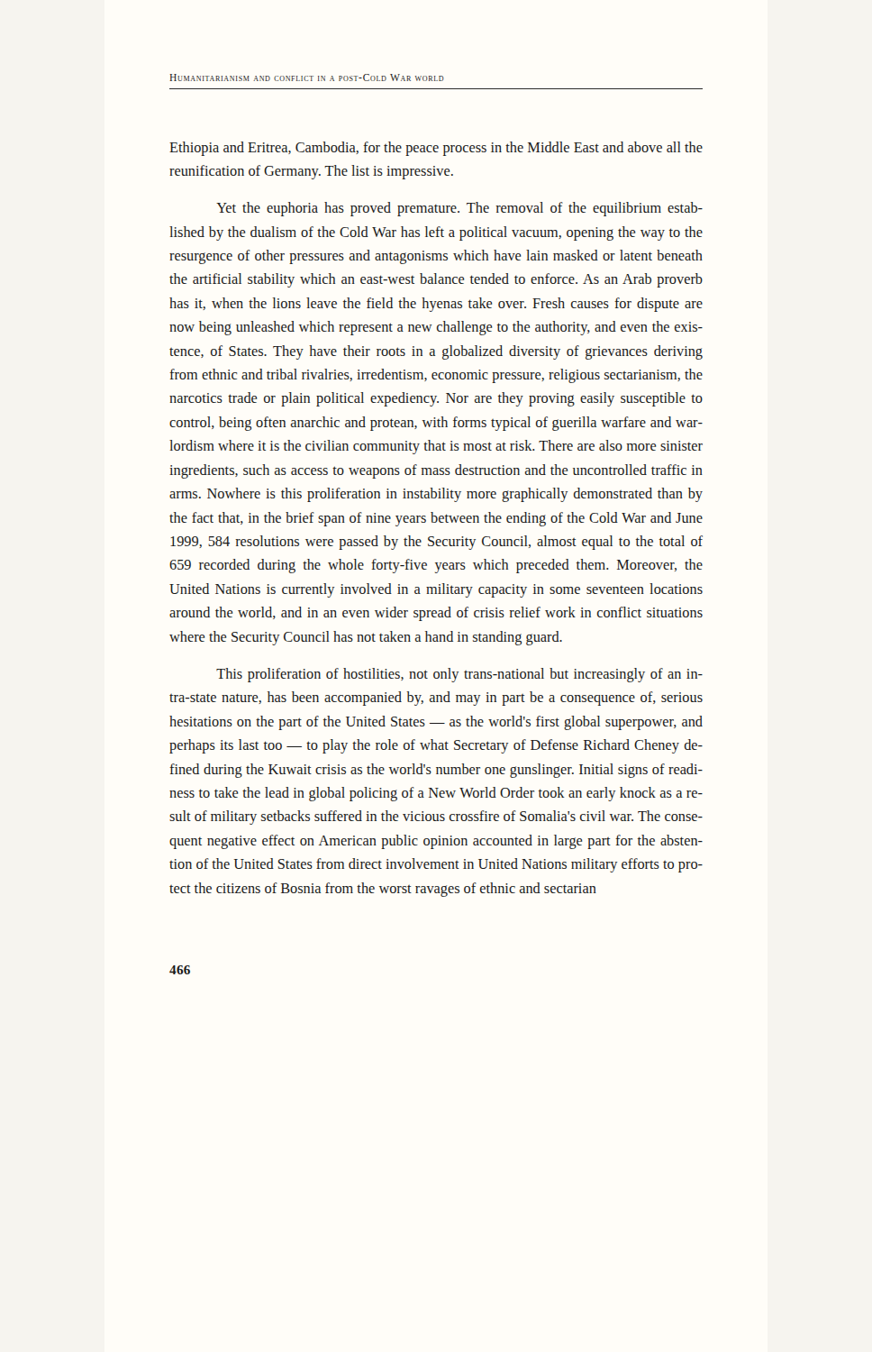Humanitarianism and conflict in a post-Cold War world
Ethiopia and Eritrea, Cambodia, for the peace process in the Middle East and above all the reunification of Germany. The list is impressive.
Yet the euphoria has proved premature. The removal of the equilibrium established by the dualism of the Cold War has left a political vacuum, opening the way to the resurgence of other pressures and antagonisms which have lain masked or latent beneath the artificial stability which an east-west balance tended to enforce. As an Arab proverb has it, when the lions leave the field the hyenas take over. Fresh causes for dispute are now being unleashed which represent a new challenge to the authority, and even the existence, of States. They have their roots in a globalized diversity of grievances deriving from ethnic and tribal rivalries, irredentism, economic pressure, religious sectarianism, the narcotics trade or plain political expediency. Nor are they proving easily susceptible to control, being often anarchic and protean, with forms typical of guerilla warfare and warlordism where it is the civilian community that is most at risk. There are also more sinister ingredients, such as access to weapons of mass destruction and the uncontrolled traffic in arms. Nowhere is this proliferation in instability more graphically demonstrated than by the fact that, in the brief span of nine years between the ending of the Cold War and June 1999, 584 resolutions were passed by the Security Council, almost equal to the total of 659 recorded during the whole forty-five years which preceded them. Moreover, the United Nations is currently involved in a military capacity in some seventeen locations around the world, and in an even wider spread of crisis relief work in conflict situations where the Security Council has not taken a hand in standing guard.
This proliferation of hostilities, not only trans-national but increasingly of an intra-state nature, has been accompanied by, and may in part be a consequence of, serious hesitations on the part of the United States — as the world's first global superpower, and perhaps its last too — to play the role of what Secretary of Defense Richard Cheney defined during the Kuwait crisis as the world's number one gunslinger. Initial signs of readiness to take the lead in global policing of a New World Order took an early knock as a result of military setbacks suffered in the vicious crossfire of Somalia's civil war. The consequent negative effect on American public opinion accounted in large part for the abstention of the United States from direct involvement in United Nations military efforts to protect the citizens of Bosnia from the worst ravages of ethnic and sectarian
466